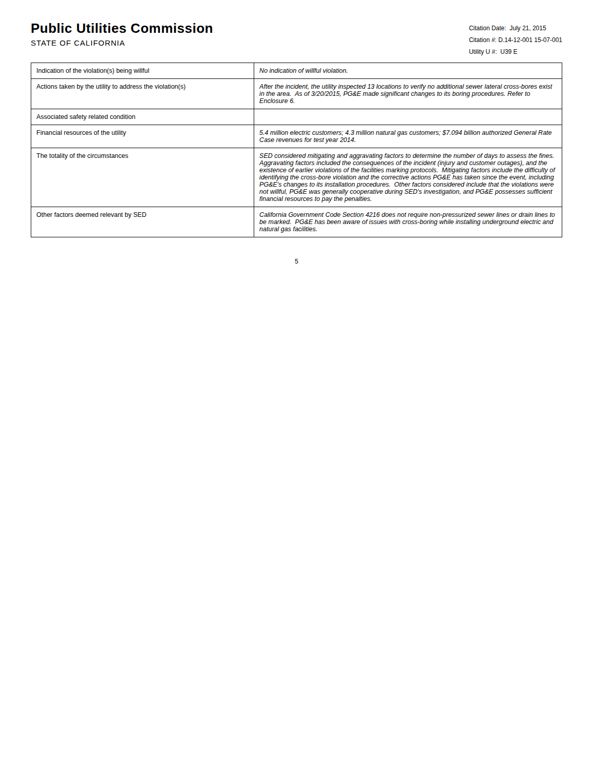Public Utilities Commission
STATE OF CALIFORNIA
Citation Date: July 21, 2015
Citation #: D.14-12-001 15-07-001
Utility U #: U39 E
| Indication of the violation(s) being willful | No indication of willful violation. |
| Actions taken by the utility to address the violation(s) | After the incident, the utility inspected 13 locations to verify no additional sewer lateral cross-bores exist in the area. As of 3/20/2015, PG&E made significant changes to its boring procedures. Refer to Enclosure 6. |
| Associated safety related condition | |
| Financial resources of the utility | 5.4 million electric customers; 4.3 million natural gas customers; $7.094 billion authorized General Rate Case revenues for test year 2014. |
| The totality of the circumstances | SED considered mitigating and aggravating factors to determine the number of days to assess the fines. Aggravating factors included the consequences of the incident (injury and customer outages), and the existence of earlier violations of the facilities marking protocols. Mitigating factors include the difficulty of identifying the cross-bore violation and the corrective actions PG&E has taken since the event, including PG&E's changes to its installation procedures. Other factors considered include that the violations were not willful, PG&E was generally cooperative during SED's investigation, and PG&E possesses sufficient financial resources to pay the penalties. |
| Other factors deemed relevant by SED | California Government Code Section 4216 does not require non-pressurized sewer lines or drain lines to be marked. PG&E has been aware of issues with cross-boring while installing underground electric and natural gas facilities. |
5